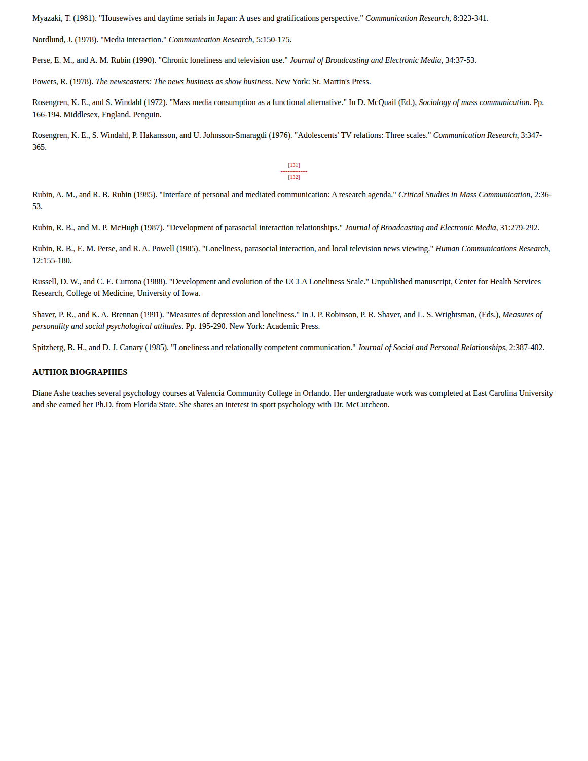Myazaki, T. (1981). "Housewives and daytime serials in Japan: A uses and gratifications perspective." Communication Research, 8:323-341.
Nordlund, J. (1978). "Media interaction." Communication Research, 5:150-175.
Perse, E. M., and A. M. Rubin (1990). "Chronic loneliness and television use." Journal of Broadcasting and Electronic Media, 34:37-53.
Powers, R. (1978). The newscasters: The news business as show business. New York: St. Martin's Press.
Rosengren, K. E., and S. Windahl (1972). "Mass media consumption as a functional alternative." In D. McQuail (Ed.), Sociology of mass communication. Pp. 166-194. Middlesex, England. Penguin.
Rosengren, K. E., S. Windahl, P. Hakansson, and U. Johnsson-Smaragdi (1976). "Adolescents' TV relations: Three scales." Communication Research, 3:347-365.
[131] --------------- [132]
Rubin, A. M., and R. B. Rubin (1985). "Interface of personal and mediated communication: A research agenda." Critical Studies in Mass Communication, 2:36-53.
Rubin, R. B., and M. P. McHugh (1987). "Development of parasocial interaction relationships." Journal of Broadcasting and Electronic Media, 31:279-292.
Rubin, R. B., E. M. Perse, and R. A. Powell (1985). "Loneliness, parasocial interaction, and local television news viewing." Human Communications Research, 12:155-180.
Russell, D. W., and C. E. Cutrona (1988). "Development and evolution of the UCLA Loneliness Scale." Unpublished manuscript, Center for Health Services Research, College of Medicine, University of Iowa.
Shaver, P. R., and K. A. Brennan (1991). "Measures of depression and loneliness." In J. P. Robinson, P. R. Shaver, and L. S. Wrightsman, (Eds.), Measures of personality and social psychological attitudes. Pp. 195-290. New York: Academic Press.
Spitzberg, B. H., and D. J. Canary (1985). "Loneliness and relationally competent communication." Journal of Social and Personal Relationships, 2:387-402.
AUTHOR BIOGRAPHIES
Diane Ashe teaches several psychology courses at Valencia Community College in Orlando. Her undergraduate work was completed at East Carolina University and she earned her Ph.D. from Florida State. She shares an interest in sport psychology with Dr. McCutcheon.